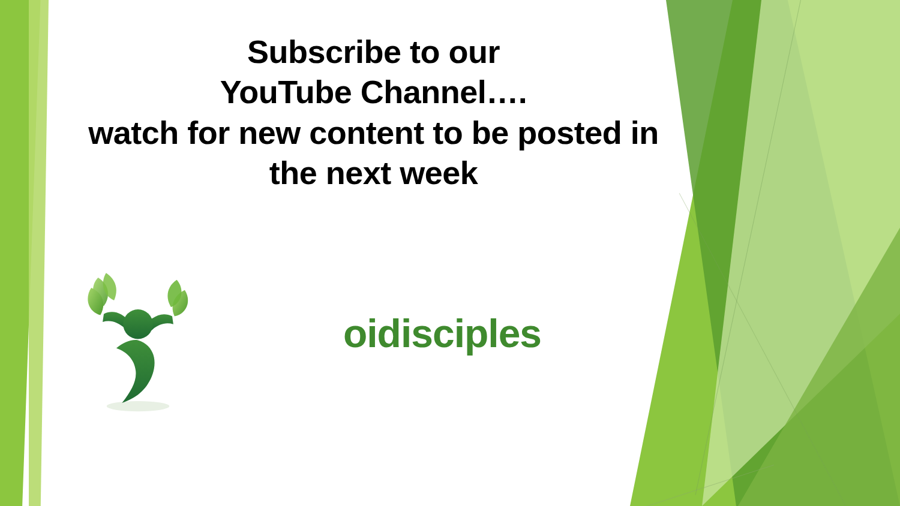Subscribe to our
YouTube Channel….
watch for new content to be posted in the next week
oidisciples